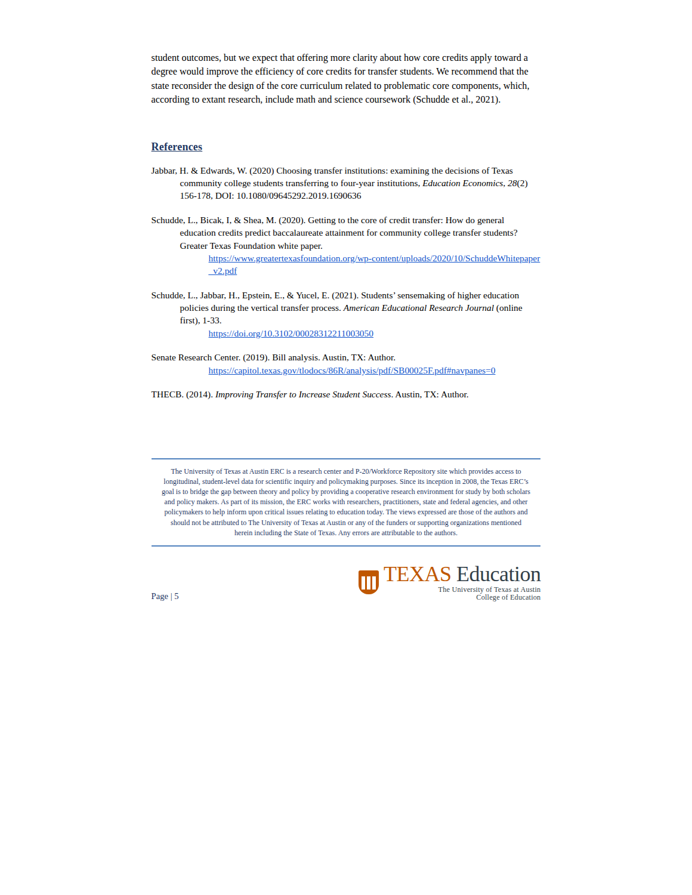student outcomes, but we expect that offering more clarity about how core credits apply toward a degree would improve the efficiency of core credits for transfer students. We recommend that the state reconsider the design of the core curriculum related to problematic core components, which, according to extant research, include math and science coursework (Schudde et al., 2021).
References
Jabbar, H. & Edwards, W. (2020) Choosing transfer institutions: examining the decisions of Texas community college students transferring to four-year institutions, Education Economics, 28(2) 156-178, DOI: 10.1080/09645292.2019.1690636
Schudde, L., Bicak, I, & Shea, M. (2020). Getting to the core of credit transfer: How do general education credits predict baccalaureate attainment for community college transfer students? Greater Texas Foundation white paper. https://www.greatertexasfoundation.org/wp-content/uploads/2020/10/SchuddeWhitepaper_v2.pdf
Schudde, L., Jabbar, H., Epstein, E., & Yucel, E. (2021). Students’ sensemaking of higher education policies during the vertical transfer process. American Educational Research Journal (online first), 1-33. https://doi.org/10.3102/00028312211003050
Senate Research Center. (2019). Bill analysis. Austin, TX: Author. https://capitol.texas.gov/tlodocs/86R/analysis/pdf/SB00025F.pdf#navpanes=0
THECB. (2014). Improving Transfer to Increase Student Success. Austin, TX: Author.
The University of Texas at Austin ERC is a research center and P-20/Workforce Repository site which provides access to longitudinal, student-level data for scientific inquiry and policymaking purposes. Since its inception in 2008, the Texas ERC’s goal is to bridge the gap between theory and policy by providing a cooperative research environment for study by both scholars and policy makers. As part of its mission, the ERC works with researchers, practitioners, state and federal agencies, and other policymakers to help inform upon critical issues relating to education today. The views expressed are those of the authors and should not be attributed to The University of Texas at Austin or any of the funders or supporting organizations mentioned herein including the State of Texas. Any errors are attributable to the authors.
Page | 5
TEXAS Education
The University of Texas at Austin
College of Education